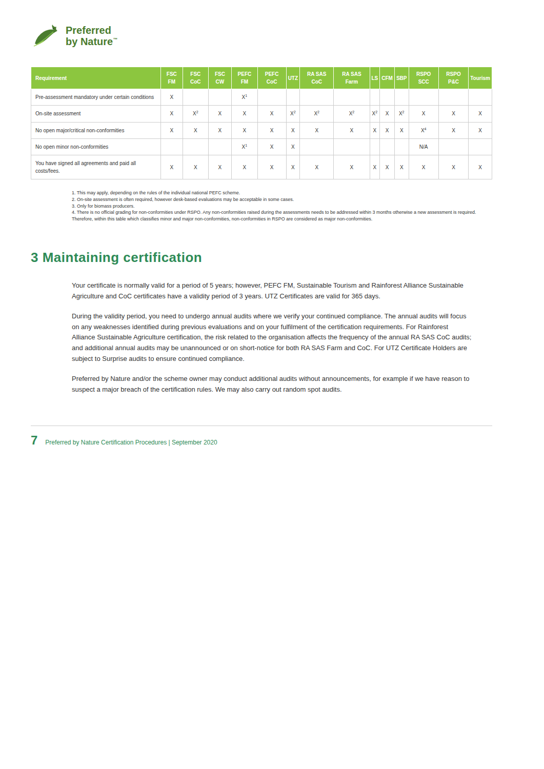Preferred
by Nature™
| Requirement | FSC FM | FSC CoC | FSC CW | PEFC FM | PEFC CoC | UTZ | RA SAS CoC | RA SAS Farm | LS | CFM | SBP | RSPO SCC | RSPO P&C | Tourism |
| --- | --- | --- | --- | --- | --- | --- | --- | --- | --- | --- | --- | --- | --- | --- |
| Pre-assessment mandatory under certain conditions | X | | | X 1 | | | | | | | | | | |
| On-site assessment | X | X 2 | X | X | X | X 2 | X 2 | X 2 | X 2 | X | X 2 | X | X | X |
| No open major/critical non-conformities | X | X | X | X | X | X | X | X | X | X | X | X 4 | X | X |
| No open minor non-conformities | | | | X 1 | X | X | | | | | | N/A | | |
| You have signed all agreements and paid all costs/fees. | X | X | X | X | X | X | X | X | X | X | X | X | X | X |
1. This may apply, depending on the rules of the individual national PEFC scheme.
2. On-site assessment is often required, however desk-based evaluations may be acceptable in some cases.
3. Only for biomass producers.
4. There is no official grading for non-conformities under RSPO. Any non-conformities raised during the assessments needs to be addressed within 3 months otherwise a new assessment is required. Therefore, within this table which classifies minor and major non-conformities, non-conformities in RSPO are considered as major non-conformities.
3 Maintaining certification
Your certificate is normally valid for a period of 5 years; however, PEFC FM, Sustainable Tourism and Rainforest Alliance Sustainable Agriculture and CoC certificates have a validity period of 3 years. UTZ Certificates are valid for 365 days.
During the validity period, you need to undergo annual audits where we verify your continued compliance. The annual audits will focus on any weaknesses identified during previous evaluations and on your fulfilment of the certification requirements. For Rainforest Alliance Sustainable Agriculture certification, the risk related to the organisation affects the frequency of the annual RA SAS CoC audits; and additional annual audits may be unannounced or on short-notice for both RA SAS Farm and CoC. For UTZ Certificate Holders are subject to Surprise audits to ensure continued compliance.
Preferred by Nature and/or the scheme owner may conduct additional audits without announcements, for example if we have reason to suspect a major breach of the certification rules. We may also carry out random spot audits.
7 Preferred by Nature Certification Procedures | September 2020